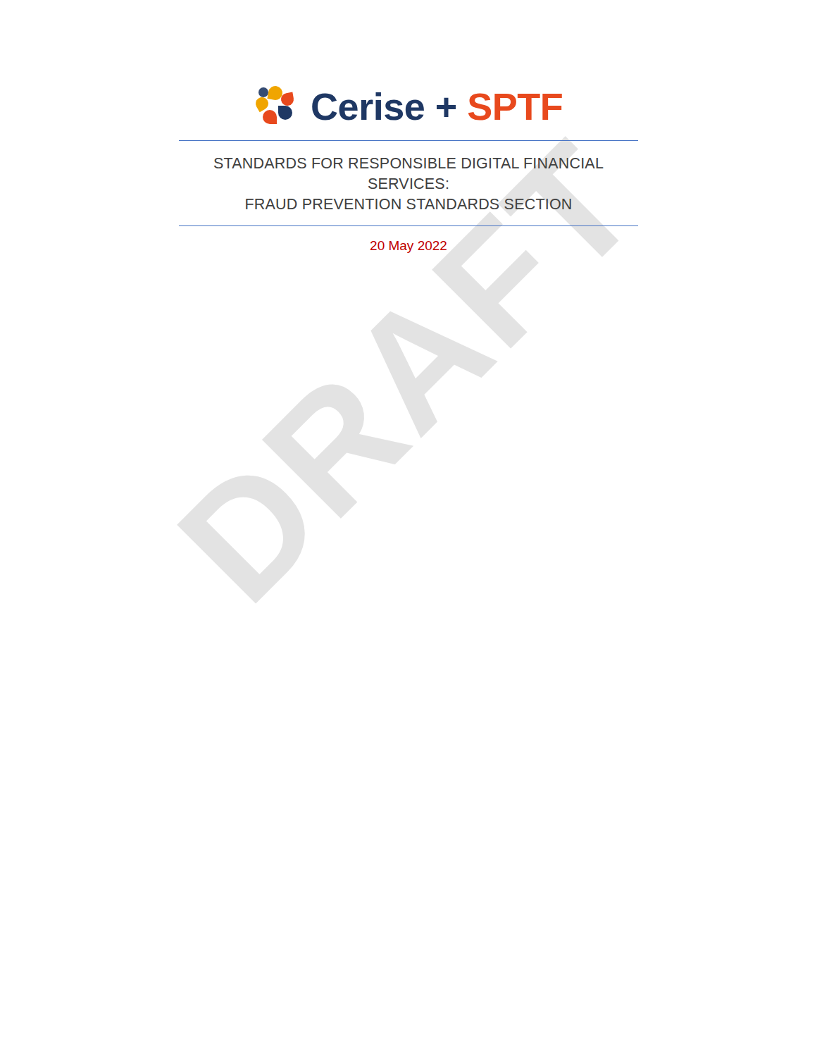DRAFT
Cerise + SPTF
STANDARDS FOR RESPONSIBLE DIGITAL FINANCIAL SERVICES:
FRAUD PREVENTION STANDARDS SECTION
20 May 2022